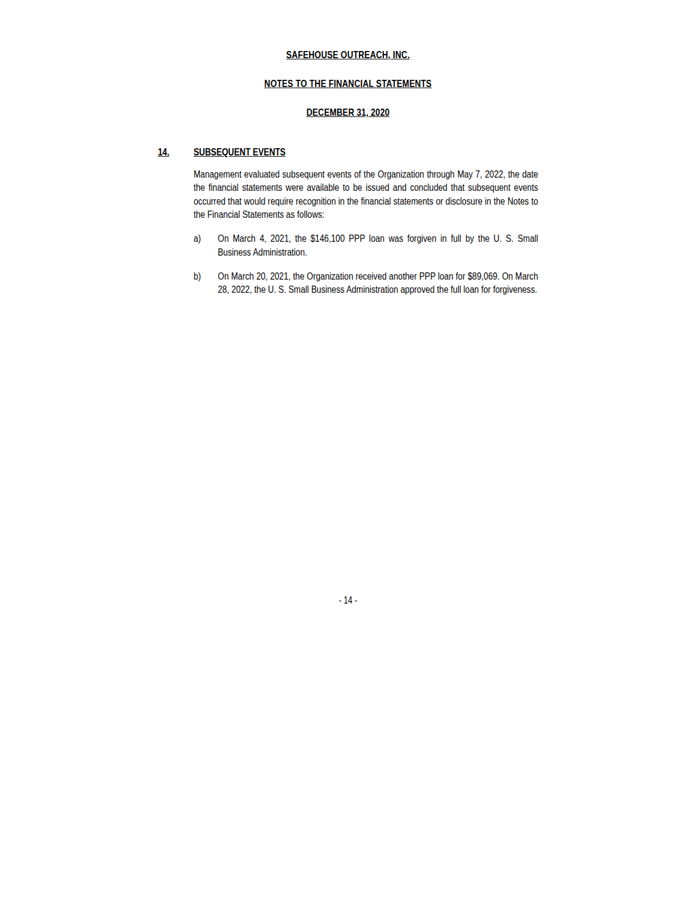SAFEHOUSE OUTREACH, INC.
NOTES TO THE FINANCIAL STATEMENTS
DECEMBER 31, 2020
14. SUBSEQUENT EVENTS
Management evaluated subsequent events of the Organization through May 7, 2022, the date the financial statements were available to be issued and concluded that subsequent events occurred that would require recognition in the financial statements or disclosure in the Notes to the Financial Statements as follows:
a) On March 4, 2021, the $146,100 PPP loan was forgiven in full by the U. S. Small Business Administration.
b) On March 20, 2021, the Organization received another PPP loan for $89,069. On March 28, 2022, the U. S. Small Business Administration approved the full loan for forgiveness.
- 14 -